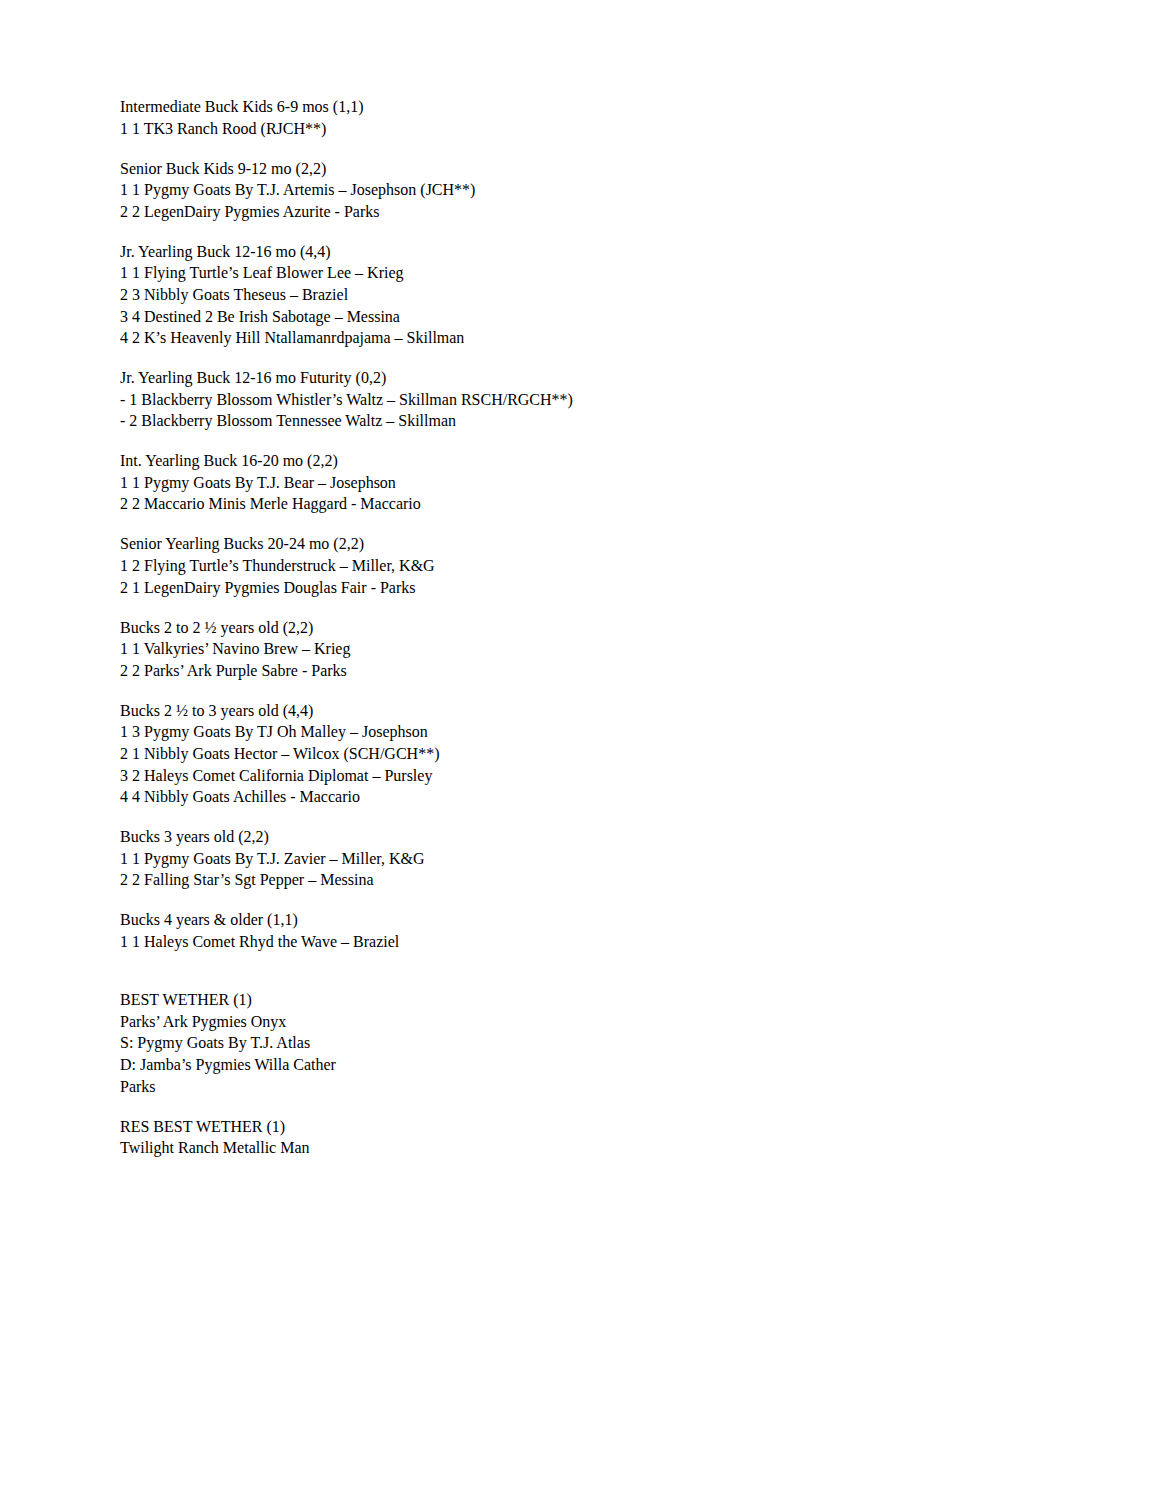Intermediate Buck Kids 6-9 mos (1,1)
1 1 TK3 Ranch Rood (RJCH**)
Senior Buck Kids 9-12 mo (2,2)
1 1 Pygmy Goats By T.J. Artemis – Josephson (JCH**)
2 2 LegenDairy Pygmies Azurite - Parks
Jr. Yearling Buck 12-16 mo (4,4)
1 1 Flying Turtle’s Leaf Blower Lee – Krieg
2 3 Nibbly Goats Theseus – Braziel
3 4 Destined 2 Be Irish Sabotage – Messina
4 2 K’s Heavenly Hill Ntallamanrdpajama – Skillman
Jr. Yearling Buck 12-16 mo Futurity (0,2)
- 1 Blackberry Blossom Whistler’s Waltz – Skillman RSCH/RGCH**)
- 2 Blackberry Blossom Tennessee Waltz – Skillman
Int. Yearling Buck 16-20 mo (2,2)
1 1 Pygmy Goats By T.J. Bear – Josephson
2 2 Maccario Minis Merle Haggard - Maccario
Senior Yearling Bucks 20-24 mo (2,2)
1 2 Flying Turtle’s Thunderstruck – Miller, K&G
2 1 LegenDairy Pygmies Douglas Fair - Parks
Bucks 2 to 2 ½ years old (2,2)
1 1 Valkyries’ Navino Brew – Krieg
2 2 Parks’ Ark Purple Sabre - Parks
Bucks 2 ½ to 3 years old (4,4)
1 3 Pygmy Goats By TJ Oh Malley – Josephson
2 1 Nibbly Goats Hector – Wilcox (SCH/GCH**)
3 2 Haleys Comet California Diplomat – Pursley
4 4 Nibbly Goats Achilles - Maccario
Bucks 3 years old (2,2)
1 1 Pygmy Goats By T.J. Zavier – Miller, K&G
2 2 Falling Star’s Sgt Pepper – Messina
Bucks 4 years & older (1,1)
1 1 Haleys Comet Rhyd the Wave – Braziel
BEST WETHER (1)
Parks’ Ark Pygmies Onyx
S: Pygmy Goats By T.J. Atlas
D: Jamba’s Pygmies Willa Cather
Parks
RES BEST WETHER (1)
Twilight Ranch Metallic Man